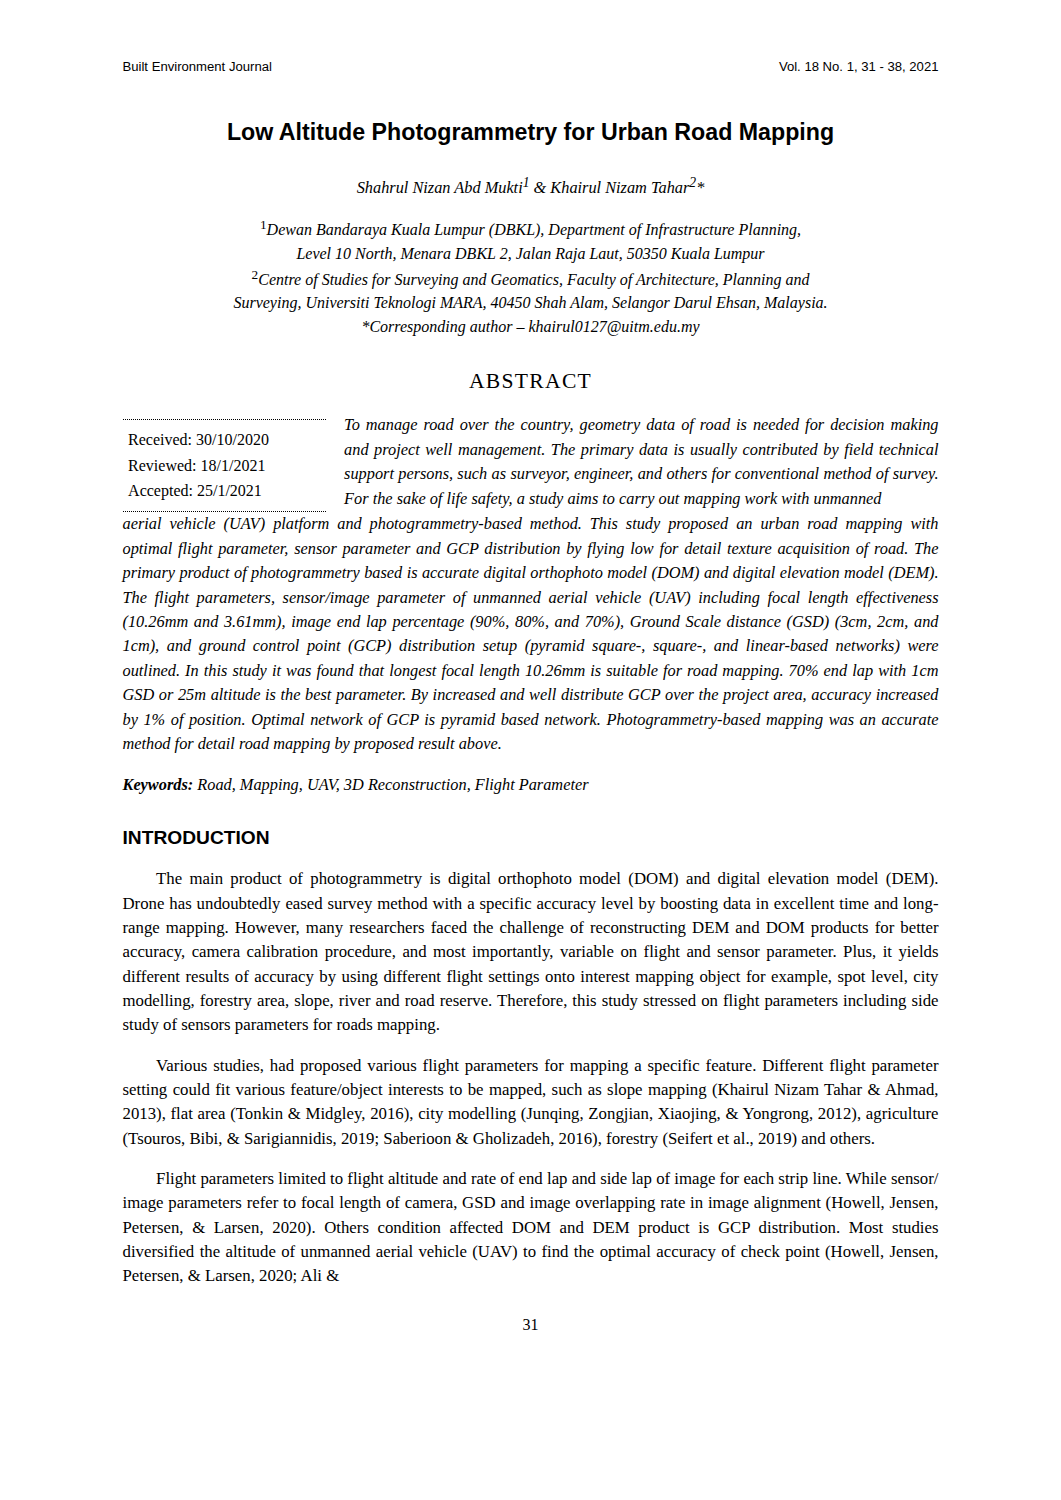Built Environment Journal Vol. 18 No. 1, 31 - 38, 2021
Low Altitude Photogrammetry for Urban Road Mapping
Shahrul Nizan Abd Mukti1 & Khairul Nizam Tahar2*
1Dewan Bandaraya Kuala Lumpur (DBKL), Department of Infrastructure Planning,
Level 10 North, Menara DBKL 2, Jalan Raja Laut, 50350 Kuala Lumpur
2Centre of Studies for Surveying and Geomatics, Faculty of Architecture, Planning and
Surveying, Universiti Teknologi MARA, 40450 Shah Alam, Selangor Darul Ehsan, Malaysia.
*Corresponding author – khairul0127@uitm.edu.my
ABSTRACT
Received: 30/10/2020
Reviewed: 18/1/2021
Accepted: 25/1/2021
To manage road over the country, geometry data of road is needed for decision making and project well management. The primary data is usually contributed by field technical support persons, such as surveyor, engineer, and others for conventional method of survey. For the sake of life safety, a study aims to carry out mapping work with unmanned
aerial vehicle (UAV) platform and photogrammetry-based method. This study proposed an urban road mapping with optimal flight parameter, sensor parameter and GCP distribution by flying low for detail texture acquisition of road. The primary product of photogrammetry based is accurate digital orthophoto model (DOM) and digital elevation model (DEM). The flight parameters, sensor/image parameter of unmanned aerial vehicle (UAV) including focal length effectiveness (10.26mm and 3.61mm), image end lap percentage (90%, 80%, and 70%), Ground Scale distance (GSD) (3cm, 2cm, and 1cm), and ground control point (GCP) distribution setup (pyramid square-, square-, and linear-based networks) were outlined. In this study it was found that longest focal length 10.26mm is suitable for road mapping. 70% end lap with 1cm GSD or 25m altitude is the best parameter. By increased and well distribute GCP over the project area, accuracy increased by 1% of position. Optimal network of GCP is pyramid based network. Photogrammetry-based mapping was an accurate method for detail road mapping by proposed result above.
Keywords: Road, Mapping, UAV, 3D Reconstruction, Flight Parameter
INTRODUCTION
The main product of photogrammetry is digital orthophoto model (DOM) and digital elevation model (DEM). Drone has undoubtedly eased survey method with a specific accuracy level by boosting data in excellent time and long-range mapping. However, many researchers faced the challenge of reconstructing DEM and DOM products for better accuracy, camera calibration procedure, and most importantly, variable on flight and sensor parameter. Plus, it yields different results of accuracy by using different flight settings onto interest mapping object for example, spot level, city modelling, forestry area, slope, river and road reserve. Therefore, this study stressed on flight parameters including side study of sensors parameters for roads mapping.
Various studies, had proposed various flight parameters for mapping a specific feature. Different flight parameter setting could fit various feature/object interests to be mapped, such as slope mapping (Khairul Nizam Tahar & Ahmad, 2013), flat area (Tonkin & Midgley, 2016), city modelling (Junqing, Zongjian, Xiaojing, & Yongrong, 2012), agriculture (Tsouros, Bibi, & Sarigiannidis, 2019; Saberioon & Gholizadeh, 2016), forestry (Seifert et al., 2019) and others.
Flight parameters limited to flight altitude and rate of end lap and side lap of image for each strip line. While sensor/ image parameters refer to focal length of camera, GSD and image overlapping rate in image alignment (Howell, Jensen, Petersen, & Larsen, 2020). Others condition affected DOM and DEM product is GCP distribution. Most studies diversified the altitude of unmanned aerial vehicle (UAV) to find the optimal accuracy of check point (Howell, Jensen, Petersen, & Larsen, 2020; Ali &
31